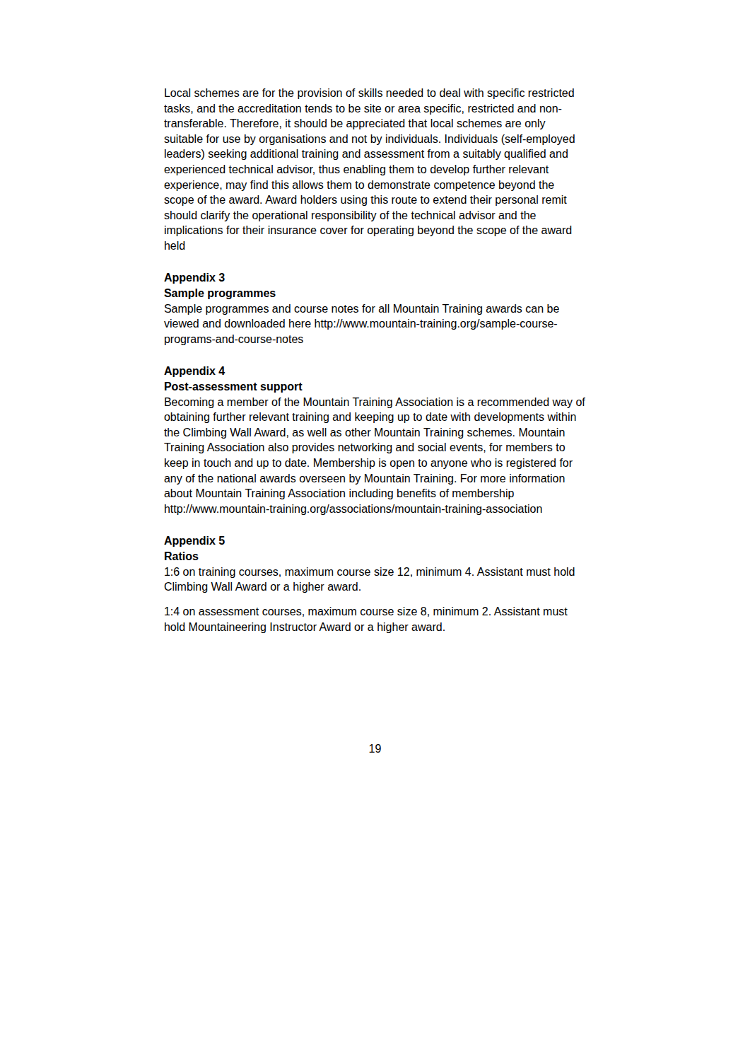Local schemes are for the provision of skills needed to deal with specific restricted tasks, and the accreditation tends to be site or area specific, restricted and non-transferable. Therefore, it should be appreciated that local schemes are only suitable for use by organisations and not by individuals. Individuals (self-employed leaders) seeking additional training and assessment from a suitably qualified and experienced technical advisor, thus enabling them to develop further relevant experience, may find this allows them to demonstrate competence beyond the scope of the award. Award holders using this route to extend their personal remit should clarify the operational responsibility of the technical advisor and the implications for their insurance cover for operating beyond the scope of the award held
Appendix 3
Sample programmes
Sample programmes and course notes for all Mountain Training awards can be viewed and downloaded here http://www.mountain-training.org/sample-course-programs-and-course-notes
Appendix 4
Post-assessment support
Becoming a member of the Mountain Training Association is a recommended way of obtaining further relevant training and keeping up to date with developments within the Climbing Wall Award, as well as other Mountain Training schemes. Mountain Training Association also provides networking and social events, for members to keep in touch and up to date. Membership is open to anyone who is registered for any of the national awards overseen by Mountain Training. For more information about Mountain Training Association including benefits of membership http://www.mountain-training.org/associations/mountain-training-association
Appendix 5
Ratios
1:6 on training courses, maximum course size 12, minimum 4. Assistant must hold Climbing Wall Award or a higher award.
1:4 on assessment courses, maximum course size 8, minimum 2. Assistant must hold Mountaineering Instructor Award or a higher award.
19